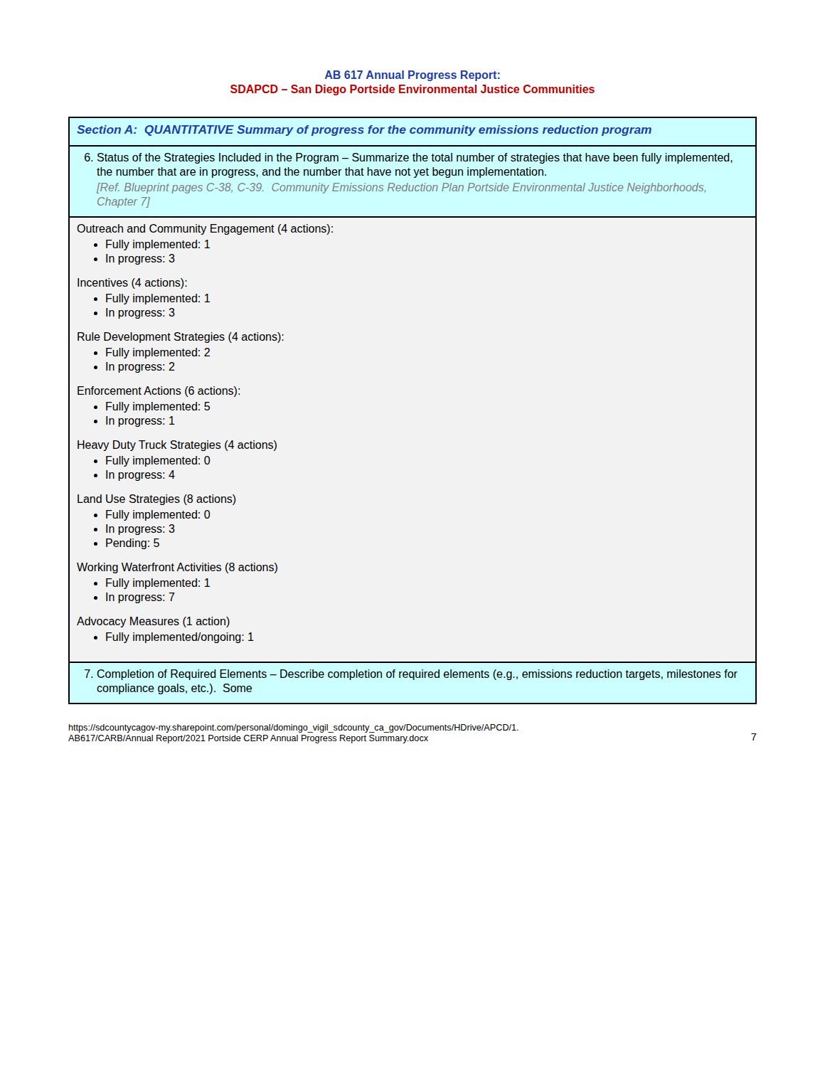AB 617 Annual Progress Report:
SDAPCD – San Diego Portside Environmental Justice Communities
| Section A: QUANTITATIVE Summary of progress for the community emissions reduction program |
| Status of the Strategies Included in the Program – Summarize the total number of strategies that have been fully implemented, the number that are in progress, and the number that have not yet begun implementation. [Ref. Blueprint pages C-38, C-39. Community Emissions Reduction Plan Portside Environmental Justice Neighborhoods, Chapter 7] |
| Outreach and Community Engagement (4 actions): Fully implemented: 1 In progress: 3 Incentives (4 actions): Fully implemented: 1 In progress: 3 Rule Development Strategies (4 actions): Fully implemented: 2 In progress: 2 Enforcement Actions (6 actions): Fully implemented: 5 In progress: 1 Heavy Duty Truck Strategies (4 actions) Fully implemented: 0 In progress: 4 Land Use Strategies (8 actions) Fully implemented: 0 In progress: 3 Pending: 5 Working Waterfront Activities (8 actions) Fully implemented: 1 In progress: 7 Advocacy Measures (1 action) Fully implemented/ongoing: 1 |
| Completion of Required Elements – Describe completion of required elements (e.g., emissions reduction targets, milestones for compliance goals, etc.). Some |
https://sdcountycagov-my.sharepoint.com/personal/domingo_vigil_sdcounty_ca_gov/Documents/HDrive/APCD/1.
AB617/CARB/Annual Report/2021 Portside CERP Annual Progress Report Summary.docx 7